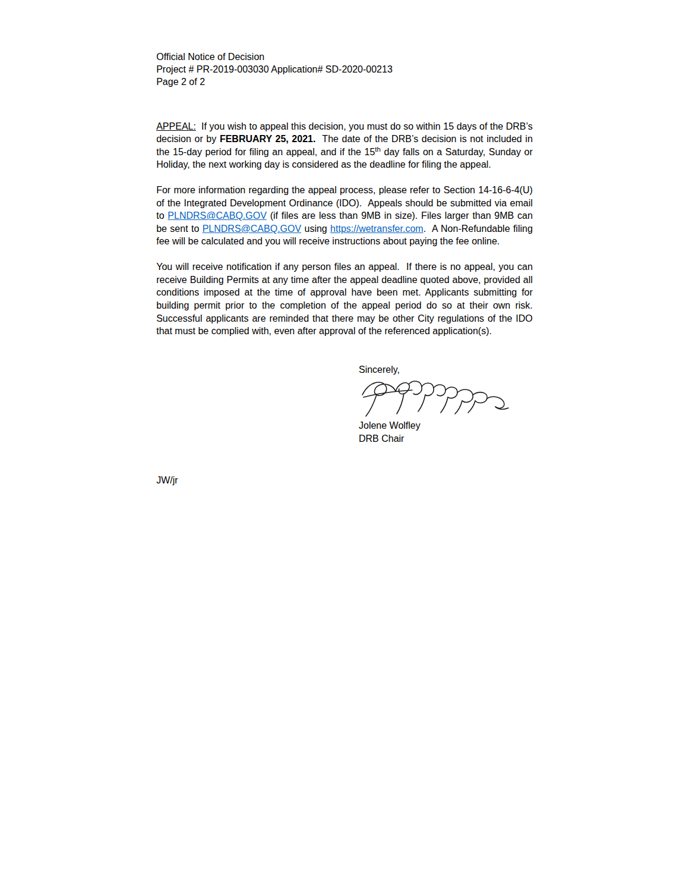Official Notice of Decision
Project # PR-2019-003030 Application# SD-2020-00213
Page 2 of 2
APPEAL: If you wish to appeal this decision, you must do so within 15 days of the DRB’s decision or by FEBRUARY 25, 2021. The date of the DRB’s decision is not included in the 15-day period for filing an appeal, and if the 15th day falls on a Saturday, Sunday or Holiday, the next working day is considered as the deadline for filing the appeal.
For more information regarding the appeal process, please refer to Section 14-16-6-4(U) of the Integrated Development Ordinance (IDO). Appeals should be submitted via email to PLNDRS@CABQ.GOV (if files are less than 9MB in size). Files larger than 9MB can be sent to PLNDRS@CABQ.GOV using https://wetransfer.com. A Non-Refundable filing fee will be calculated and you will receive instructions about paying the fee online.
You will receive notification if any person files an appeal. If there is no appeal, you can receive Building Permits at any time after the appeal deadline quoted above, provided all conditions imposed at the time of approval have been met. Applicants submitting for building permit prior to the completion of the appeal period do so at their own risk. Successful applicants are reminded that there may be other City regulations of the IDO that must be complied with, even after approval of the referenced application(s).
Sincerely,
Jolene Wolfley
DRB Chair
JW/jr